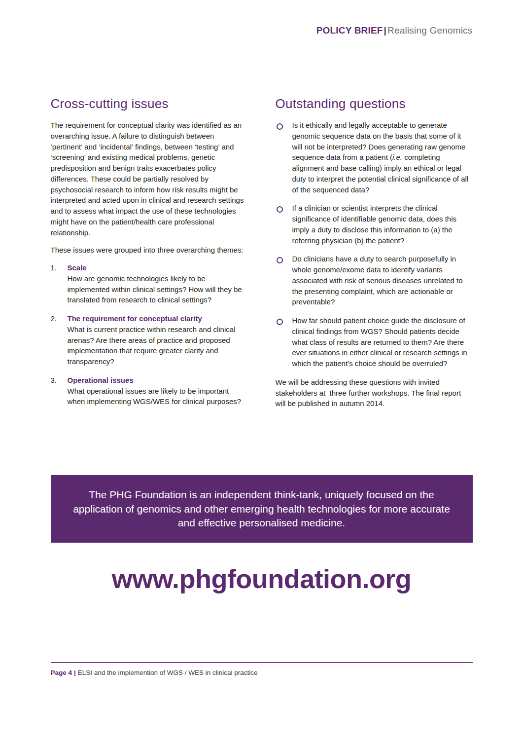POLICY BRIEF|Realising Genomics
Cross-cutting issues
The requirement for conceptual clarity was identified as an overarching issue. A failure to distinguish between ‘pertinent’ and ‘incidental’ findings, between ‘testing’ and ‘screening’ and existing medical problems, genetic predisposition and benign traits exacerbates policy differences. These could be partially resolved by psychosocial research to inform how risk results might be interpreted and acted upon in clinical and research settings and to assess what impact the use of these technologies might have on the patient/health care professional relationship.
These issues were grouped into three overarching themes:
1. Scale How are genomic technologies likely to be implemented within clinical settings? How will they be translated from research to clinical settings?
2. The requirement for conceptual clarity What is current practice within research and clinical arenas? Are there areas of practice and proposed implementation that require greater clarity and transparency?
3. Operational issues What operational issues are likely to be important when implementing WGS/WES for clinical purposes?
Outstanding questions
Is it ethically and legally acceptable to generate genomic sequence data on the basis that some of it will not be interpreted? Does generating raw genome sequence data from a patient (i.e. completing alignment and base calling) imply an ethical or legal duty to interpret the potential clinical significance of all of the sequenced data?
If a clinician or scientist interprets the clinical significance of identifiable genomic data, does this imply a duty to disclose this information to (a) the referring physician (b) the patient?
Do clinicians have a duty to search purposefully in whole genome/exome data to identify variants associated with risk of serious diseases unrelated to the presenting complaint, which are actionable or preventable?
How far should patient choice guide the disclosure of clinical findings from WGS? Should patients decide what class of results are returned to them? Are there ever situations in either clinical or research settings in which the patient’s choice should be overruled?
We will be addressing these questions with invited stakeholders at three further workshops. The final report will be published in autumn 2014.
The PHG Foundation is an independent think-tank, uniquely focused on the application of genomics and other emerging health technologies for more accurate and effective personalised medicine.
www.phgfoundation.org
Page 4|ELSI and the implemention of WGS / WES in clinical practice